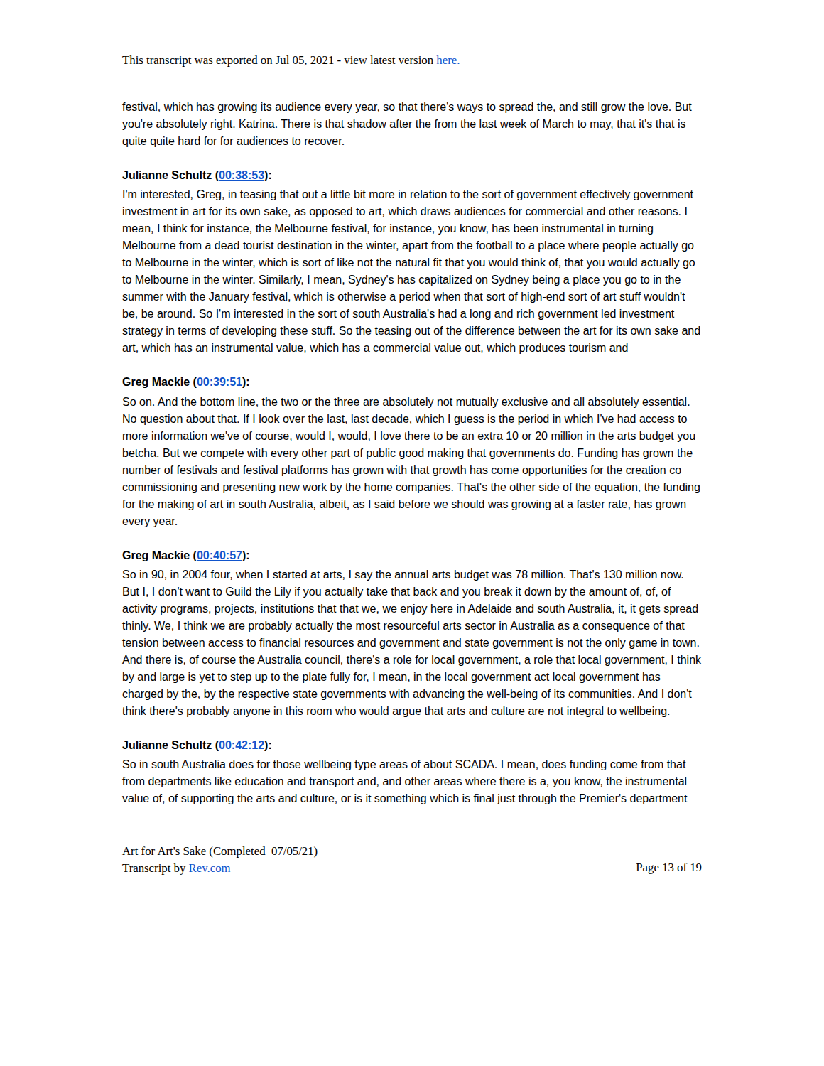This transcript was exported on Jul 05, 2021 - view latest version here.
festival, which has growing its audience every year, so that there's ways to spread the, and still grow the love. But you're absolutely right. Katrina. There is that shadow after the from the last week of March to may, that it's that is quite quite hard for for audiences to recover.
Julianne Schultz (00:38:53):
I'm interested, Greg, in teasing that out a little bit more in relation to the sort of government effectively government investment in art for its own sake, as opposed to art, which draws audiences for commercial and other reasons. I mean, I think for instance, the Melbourne festival, for instance, you know, has been instrumental in turning Melbourne from a dead tourist destination in the winter, apart from the football to a place where people actually go to Melbourne in the winter, which is sort of like not the natural fit that you would think of, that you would actually go to Melbourne in the winter. Similarly, I mean, Sydney's has capitalized on Sydney being a place you go to in the summer with the January festival, which is otherwise a period when that sort of high-end sort of art stuff wouldn't be, be around. So I'm interested in the sort of south Australia's had a long and rich government led investment strategy in terms of developing these stuff. So the teasing out of the difference between the art for its own sake and art, which has an instrumental value, which has a commercial value out, which produces tourism and
Greg Mackie (00:39:51):
So on. And the bottom line, the two or the three are absolutely not mutually exclusive and all absolutely essential. No question about that. If I look over the last, last decade, which I guess is the period in which I've had access to more information we've of course, would I, would, I love there to be an extra 10 or 20 million in the arts budget you betcha. But we compete with every other part of public good making that governments do. Funding has grown the number of festivals and festival platforms has grown with that growth has come opportunities for the creation co commissioning and presenting new work by the home companies. That's the other side of the equation, the funding for the making of art in south Australia, albeit, as I said before we should was growing at a faster rate, has grown every year.
Greg Mackie (00:40:57):
So in 90, in 2004 four, when I started at arts, I say the annual arts budget was 78 million. That's 130 million now. But I, I don't want to Guild the Lily if you actually take that back and you break it down by the amount of, of, of activity programs, projects, institutions that that we, we enjoy here in Adelaide and south Australia, it, it gets spread thinly. We, I think we are probably actually the most resourceful arts sector in Australia as a consequence of that tension between access to financial resources and government and state government is not the only game in town. And there is, of course the Australia council, there's a role for local government, a role that local government, I think by and large is yet to step up to the plate fully for, I mean, in the local government act local government has charged by the, by the respective state governments with advancing the well-being of its communities. And I don't think there's probably anyone in this room who would argue that arts and culture are not integral to wellbeing.
Julianne Schultz (00:42:12):
So in south Australia does for those wellbeing type areas of about SCADA. I mean, does funding come from that from departments like education and transport and, and other areas where there is a, you know, the instrumental value of, of supporting the arts and culture, or is it something which is final just through the Premier's department
Art for Art's Sake (Completed 07/05/21)
Transcript by Rev.com
Page 13 of 19